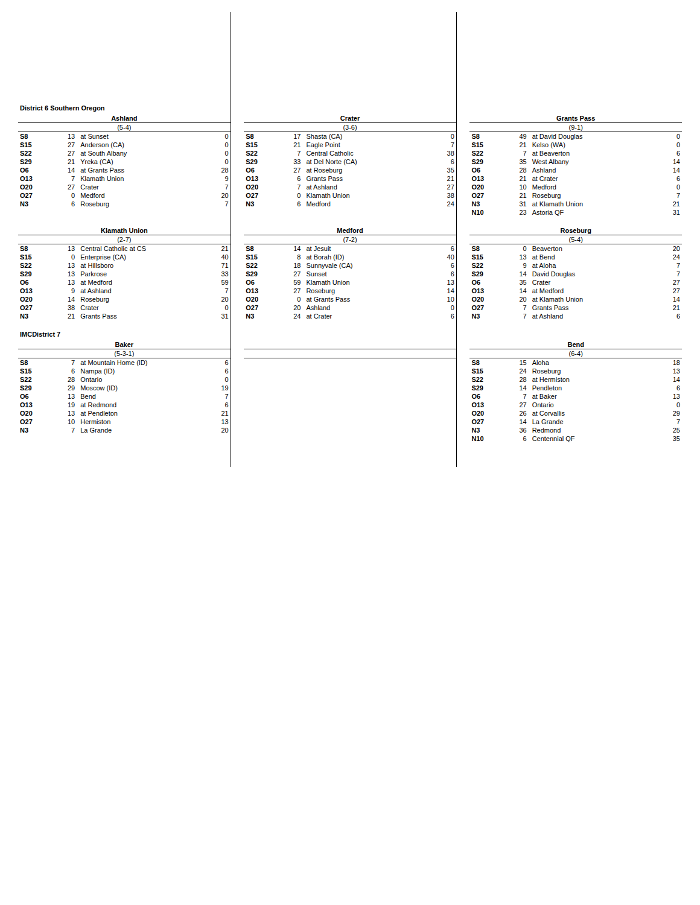| District 6 Southern Oregon | | | | |
| Ashland | | Crater | | Grants Pass |
| (5-4) | | (3-6) | | (9-1) |
| S8 | 13 | at Sunset | 0 | | S8 | 17 | Shasta (CA) | 0 | | S8 | 49 | at David Douglas | 0 |
| S15 | 27 | Anderson (CA) | 0 | | S15 | 21 | Eagle Point | 7 | | S15 | 21 | Kelso (WA) | 0 |
| S22 | 27 | at South Albany | 0 | | S22 | 7 | Central Catholic | 38 | | S22 | 7 | at Beaverton | 6 |
| S29 | 21 | Yreka (CA) | 0 | | S29 | 33 | at Del Norte (CA) | 6 | | S29 | 35 | West Albany | 14 |
| O6 | 14 | at Grants Pass | 28 | | O6 | 27 | at Roseburg | 35 | | O6 | 28 | Ashland | 14 |
| O13 | 7 | Klamath Union | 9 | | O13 | 6 | Grants Pass | 21 | | O13 | 21 | at Crater | 6 |
| O20 | 27 | Crater | 7 | | O20 | 7 | at Ashland | 27 | | O20 | 10 | Medford | 0 |
| O27 | 0 | Medford | 20 | | O27 | 0 | Klamath Union | 38 | | O27 | 21 | Roseburg | 7 |
| N3 | 6 | Roseburg | 7 | | N3 | 6 | Medford | 24 | | N3 | 31 | at Klamath Union | 21 |
| | | | | N10 | 23 | Astoria QF | 31 |
| Klamath Union | | Medford | | Roseburg |
| (2-7) | | (7-2) | | (5-4) |
| S8 | 13 | Central Catholic at CS | 21 | | S8 | 14 | at Jesuit | 6 | | S8 | 0 | Beaverton | 20 |
| S15 | 0 | Enterprise (CA) | 40 | | S15 | 8 | at Borah (ID) | 40 | | S15 | 13 | at Bend | 24 |
| S22 | 13 | at Hillsboro | 71 | | S22 | 18 | Sunnyvale (CA) | 6 | | S22 | 9 | at Aloha | 7 |
| S29 | 13 | Parkrose | 33 | | S29 | 27 | Sunset | 6 | | S29 | 14 | David Douglas | 7 |
| O6 | 13 | at Medford | 59 | | O6 | 59 | Klamath Union | 13 | | O6 | 35 | Crater | 27 |
| O13 | 9 | at Ashland | 7 | | O13 | 27 | Roseburg | 14 | | O13 | 14 | at Medford | 27 |
| O20 | 14 | Roseburg | 20 | | O20 | 0 | at Grants Pass | 10 | | O20 | 20 | at Klamath Union | 14 |
| O27 | 38 | Crater | 0 | | O27 | 20 | Ashland | 0 | | O27 | 7 | Grants Pass | 21 |
| N3 | 21 | Grants Pass | 31 | | N3 | 24 | at Crater | 6 | | N3 | 7 | at Ashland | 6 |
| IMCDistrict 7 | | | | |
| Baker | | | | Bend |
| (5-3-1) | | | | (6-4) |
| S8 | 7 | at Mountain Home (ID) | 6 | | | | S8 | 15 | Aloha | 18 |
| S15 | 6 | Nampa (ID) | 6 | | | | S15 | 24 | Roseburg | 13 |
| S22 | 28 | Ontario | 0 | | | | S22 | 28 | at Hermiston | 14 |
| S29 | 29 | Moscow (ID) | 19 | | | | S29 | 14 | Pendleton | 6 |
| O6 | 13 | Bend | 7 | | | | O6 | 7 | at Baker | 13 |
| O13 | 19 | at Redmond | 6 | | | | O13 | 27 | Ontario | 0 |
| O20 | 13 | at Pendleton | 21 | | | | O20 | 26 | at Corvallis | 29 |
| O27 | 10 | Hermiston | 13 | | | | O27 | 14 | La Grande | 7 |
| N3 | 7 | La Grande | 20 | | | | N3 | 36 | Redmond | 25 |
| | | | | N10 | 6 | Centennial QF | 35 |